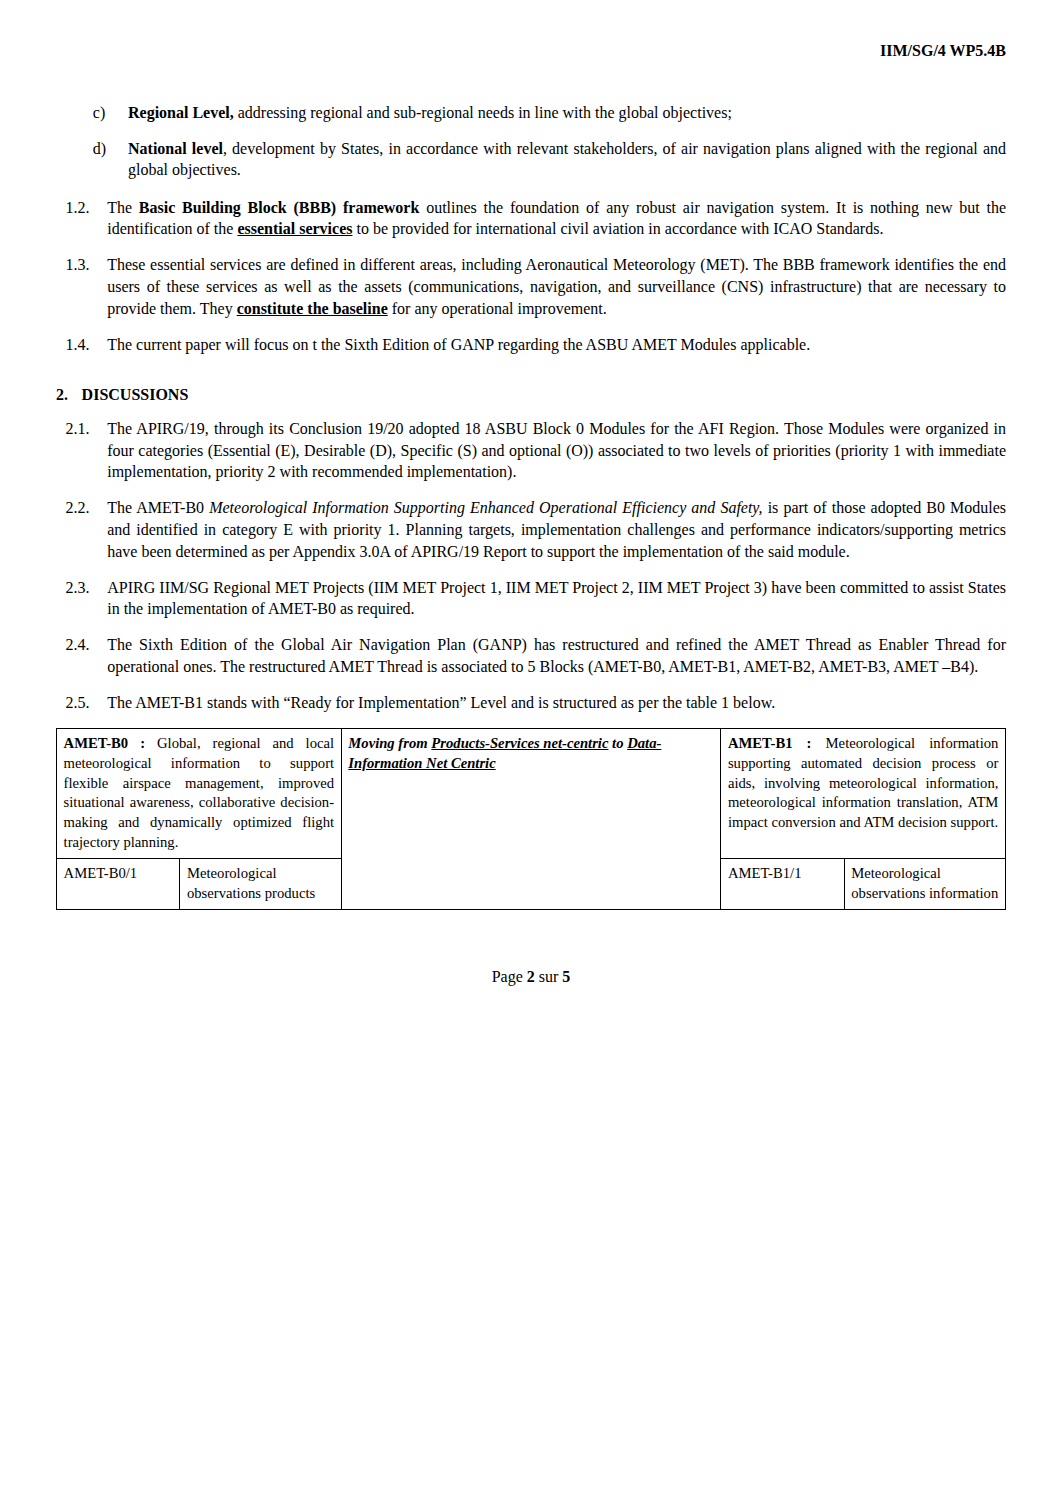IIM/SG/4 WP5.4B
c) Regional Level, addressing regional and sub-regional needs in line with the global objectives;
d) National level, development by States, in accordance with relevant stakeholders, of air navigation plans aligned with the regional and global objectives.
1.2. The Basic Building Block (BBB) framework outlines the foundation of any robust air navigation system. It is nothing new but the identification of the essential services to be provided for international civil aviation in accordance with ICAO Standards.
1.3. These essential services are defined in different areas, including Aeronautical Meteorology (MET). The BBB framework identifies the end users of these services as well as the assets (communications, navigation, and surveillance (CNS) infrastructure) that are necessary to provide them. They constitute the baseline for any operational improvement.
1.4. The current paper will focus on t the Sixth Edition of GANP regarding the ASBU AMET Modules applicable.
2. DISCUSSIONS
2.1. The APIRG/19, through its Conclusion 19/20 adopted 18 ASBU Block 0 Modules for the AFI Region. Those Modules were organized in four categories (Essential (E), Desirable (D), Specific (S) and optional (O)) associated to two levels of priorities (priority 1 with immediate implementation, priority 2 with recommended implementation).
2.2. The AMET-B0 Meteorological Information Supporting Enhanced Operational Efficiency and Safety, is part of those adopted B0 Modules and identified in category E with priority 1. Planning targets, implementation challenges and performance indicators/supporting metrics have been determined as per Appendix 3.0A of APIRG/19 Report to support the implementation of the said module.
2.3. APIRG IIM/SG Regional MET Projects (IIM MET Project 1, IIM MET Project 2, IIM MET Project 3) have been committed to assist States in the implementation of AMET-B0 as required.
2.4. The Sixth Edition of the Global Air Navigation Plan (GANP) has restructured and refined the AMET Thread as Enabler Thread for operational ones. The restructured AMET Thread is associated to 5 Blocks (AMET-B0, AMET-B1, AMET-B2, AMET-B3, AMET –B4).
2.5. The AMET-B1 stands with “Ready for Implementation” Level and is structured as per the table 1 below.
| AMET-B0 : Global, regional and local meteorological information to support flexible airspace management, improved situational awareness, collaborative decision-making and dynamically optimized flight trajectory planning. | Moving from Products-Services net-centric to Data-Information Net Centric | AMET-B1 : Meteorological information supporting automated decision process or aids, involving meteorological information, meteorological information translation, ATM impact conversion and ATM decision support. |
| AMET-B0/1 | Meteorological observations products | AMET-B1/1 | Meteorological observations information |
Page 2 sur 5